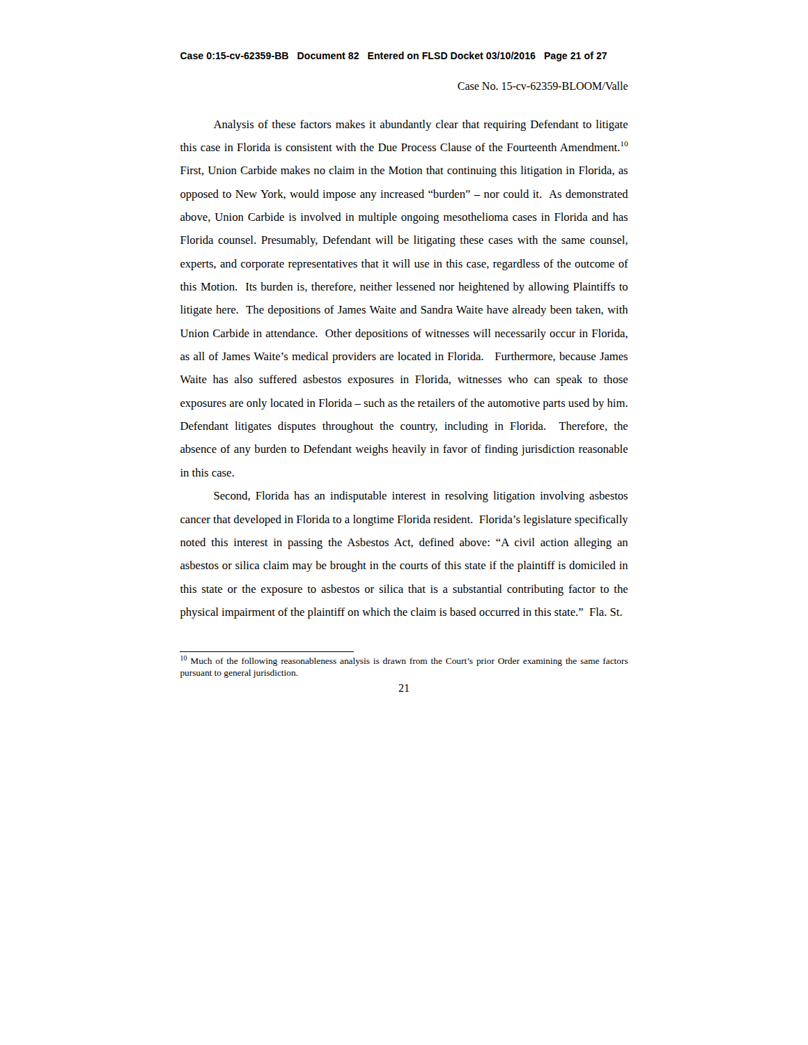Case 0:15-cv-62359-BB Document 82 Entered on FLSD Docket 03/10/2016 Page 21 of 27
Case No. 15-cv-62359-BLOOM/Valle
Analysis of these factors makes it abundantly clear that requiring Defendant to litigate this case in Florida is consistent with the Due Process Clause of the Fourteenth Amendment.10 First, Union Carbide makes no claim in the Motion that continuing this litigation in Florida, as opposed to New York, would impose any increased “burden” – nor could it. As demonstrated above, Union Carbide is involved in multiple ongoing mesothelioma cases in Florida and has Florida counsel. Presumably, Defendant will be litigating these cases with the same counsel, experts, and corporate representatives that it will use in this case, regardless of the outcome of this Motion. Its burden is, therefore, neither lessened nor heightened by allowing Plaintiffs to litigate here. The depositions of James Waite and Sandra Waite have already been taken, with Union Carbide in attendance. Other depositions of witnesses will necessarily occur in Florida, as all of James Waite’s medical providers are located in Florida. Furthermore, because James Waite has also suffered asbestos exposures in Florida, witnesses who can speak to those exposures are only located in Florida – such as the retailers of the automotive parts used by him. Defendant litigates disputes throughout the country, including in Florida. Therefore, the absence of any burden to Defendant weighs heavily in favor of finding jurisdiction reasonable in this case.
Second, Florida has an indisputable interest in resolving litigation involving asbestos cancer that developed in Florida to a longtime Florida resident. Florida’s legislature specifically noted this interest in passing the Asbestos Act, defined above: “A civil action alleging an asbestos or silica claim may be brought in the courts of this state if the plaintiff is domiciled in this state or the exposure to asbestos or silica that is a substantial contributing factor to the physical impairment of the plaintiff on which the claim is based occurred in this state.” Fla. St.
10 Much of the following reasonableness analysis is drawn from the Court’s prior Order examining the same factors pursuant to general jurisdiction.
21